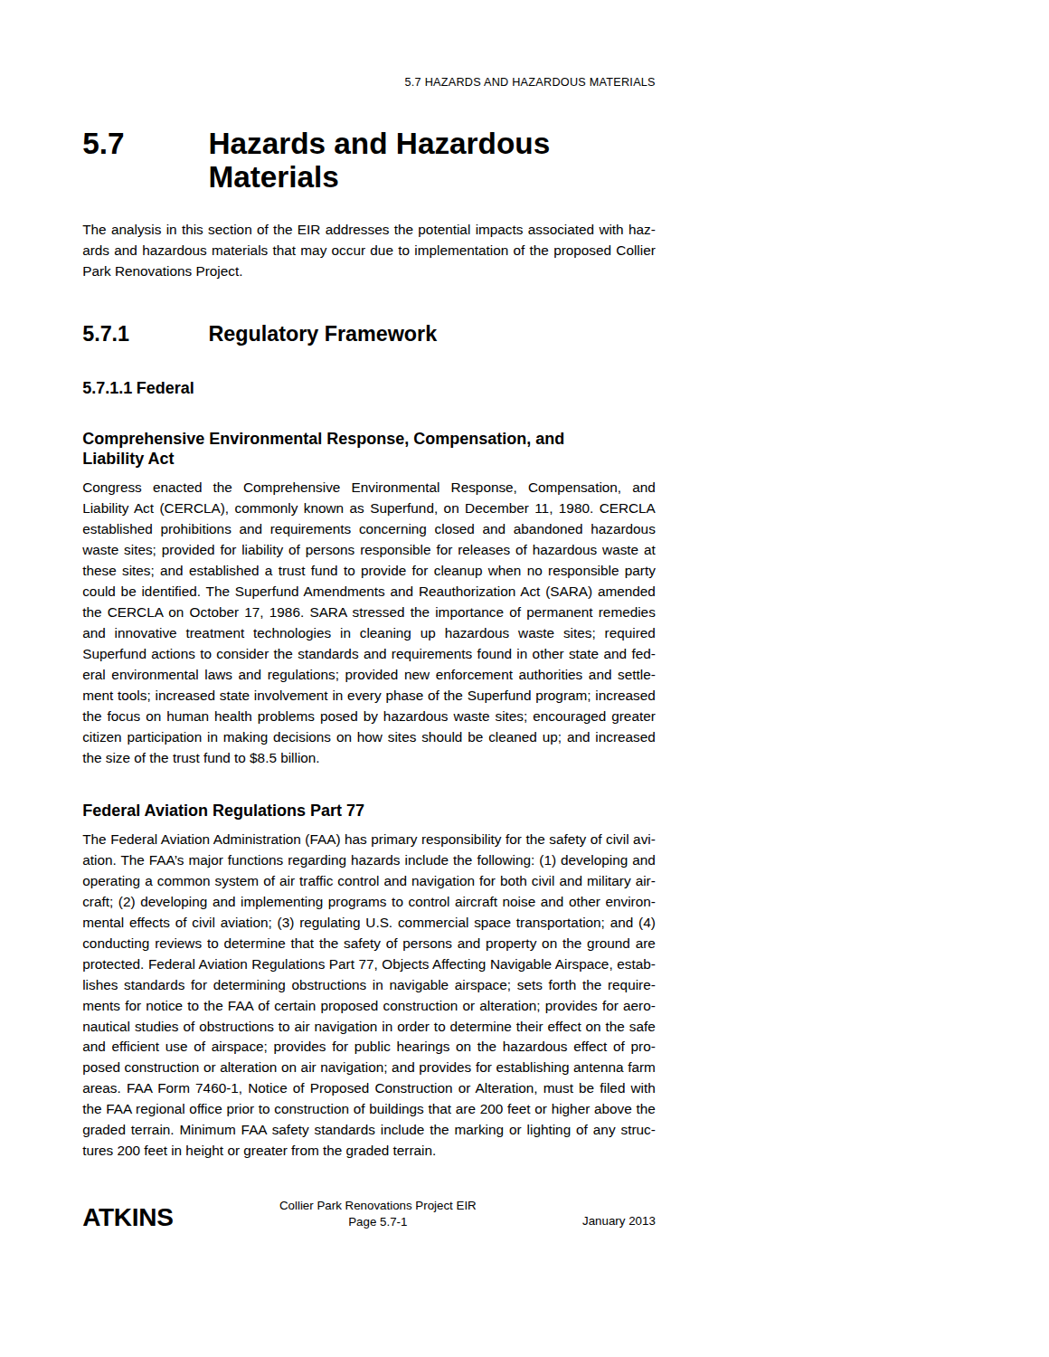5.7 HAZARDS AND HAZARDOUS MATERIALS
5.7 Hazards and Hazardous Materials
The analysis in this section of the EIR addresses the potential impacts associated with hazards and hazardous materials that may occur due to implementation of the proposed Collier Park Renovations Project.
5.7.1 Regulatory Framework
5.7.1.1 Federal
Comprehensive Environmental Response, Compensation, and
Liability Act
Congress enacted the Comprehensive Environmental Response, Compensation, and Liability Act (CERCLA), commonly known as Superfund, on December 11, 1980. CERCLA established prohibitions and requirements concerning closed and abandoned hazardous waste sites; provided for liability of persons responsible for releases of hazardous waste at these sites; and established a trust fund to provide for cleanup when no responsible party could be identified. The Superfund Amendments and Reauthorization Act (SARA) amended the CERCLA on October 17, 1986. SARA stressed the importance of permanent remedies and innovative treatment technologies in cleaning up hazardous waste sites; required Superfund actions to consider the standards and requirements found in other state and federal environmental laws and regulations; provided new enforcement authorities and settlement tools; increased state involvement in every phase of the Superfund program; increased the focus on human health problems posed by hazardous waste sites; encouraged greater citizen participation in making decisions on how sites should be cleaned up; and increased the size of the trust fund to $8.5 billion.
Federal Aviation Regulations Part 77
The Federal Aviation Administration (FAA) has primary responsibility for the safety of civil aviation. The FAA’s major functions regarding hazards include the following: (1) developing and operating a common system of air traffic control and navigation for both civil and military aircraft; (2) developing and implementing programs to control aircraft noise and other environmental effects of civil aviation; (3) regulating U.S. commercial space transportation; and (4) conducting reviews to determine that the safety of persons and property on the ground are protected. Federal Aviation Regulations Part 77, Objects Affecting Navigable Airspace, establishes standards for determining obstructions in navigable airspace; sets forth the requirements for notice to the FAA of certain proposed construction or alteration; provides for aeronautical studies of obstructions to air navigation in order to determine their effect on the safe and efficient use of airspace; provides for public hearings on the hazardous effect of proposed construction or alteration on air navigation; and provides for establishing antenna farm areas. FAA Form 7460-1, Notice of Proposed Construction or Alteration, must be filed with the FAA regional office prior to construction of buildings that are 200 feet or higher above the graded terrain. Minimum FAA safety standards include the marking or lighting of any structures 200 feet in height or greater from the graded terrain.
ATKINS
Collier Park Renovations Project EIR
Page 5.7-1
January 2013